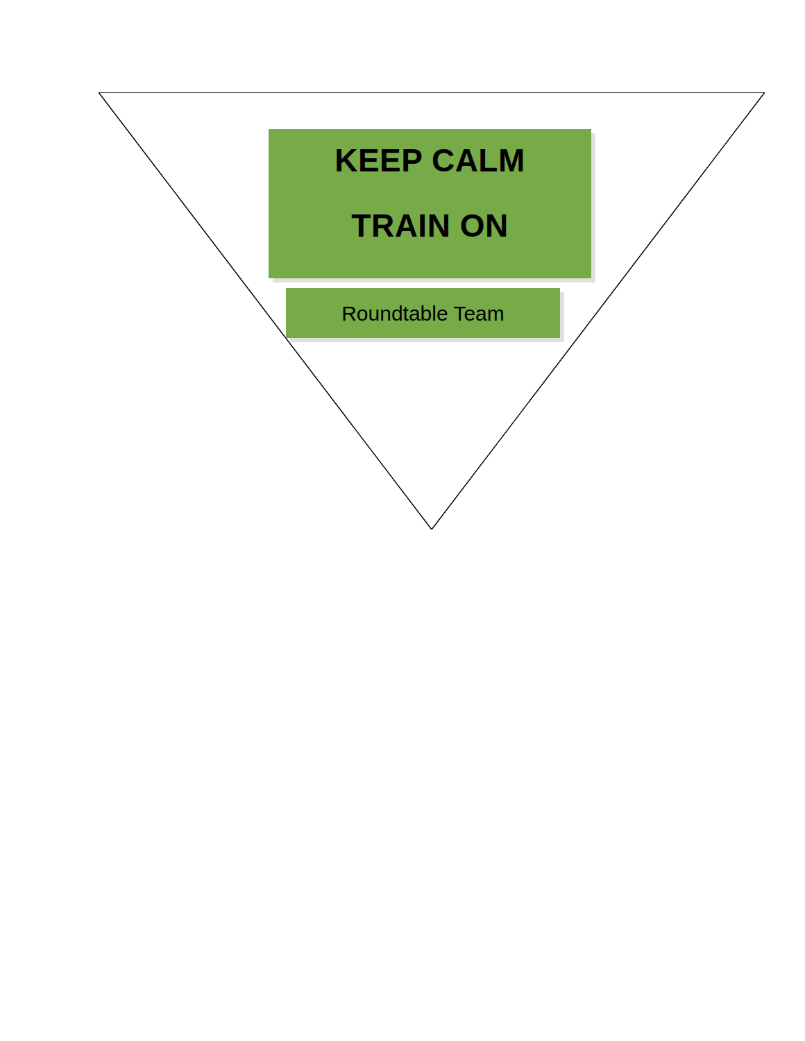KEEP CALM
TRAIN ON
Roundtable Team